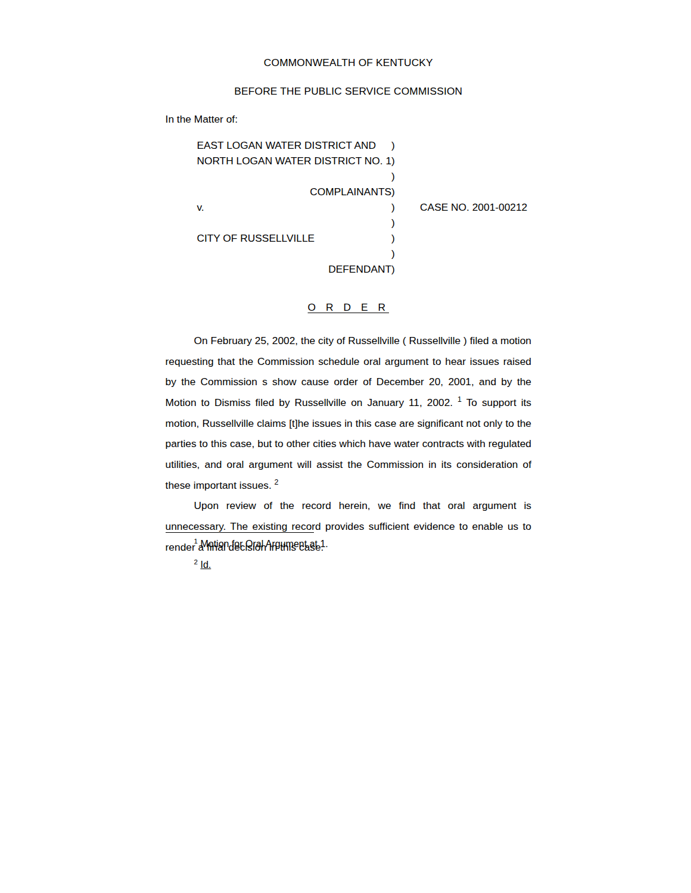COMMONWEALTH OF KENTUCKY
BEFORE THE PUBLIC SERVICE COMMISSION
In the Matter of:
| EAST LOGAN WATER DISTRICT AND | ) | |
| NORTH LOGAN WATER DISTRICT NO. 1 | ) | |
| | ) | |
| COMPLAINANTS | ) | |
| v. | ) | CASE NO. 2001-00212 |
| | ) | |
| CITY OF RUSSELLVILLE | ) | |
| | ) | |
| DEFENDANT | ) | |
O R D E R
On February 25, 2002, the city of Russellville ( Russellville ) filed a motion requesting that the Commission schedule oral argument to hear issues raised by the Commission s show cause order of December 20, 2001, and by the Motion to Dismiss filed by Russellville on January 11, 2002. 1 To support its motion, Russellville claims [t]he issues in this case are significant not only to the parties to this case, but to other cities which have water contracts with regulated utilities, and oral argument will assist the Commission in its consideration of these important issues. 2
Upon review of the record herein, we find that oral argument is unnecessary. The existing record provides sufficient evidence to enable us to render a final decision in this case.
1 Motion for Oral Argument at 1.
2 Id.